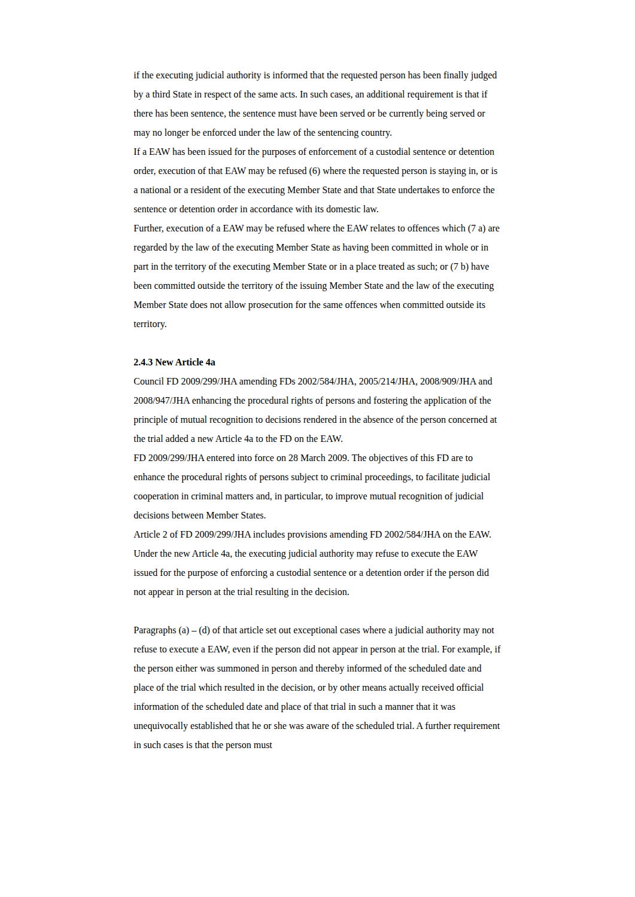if the executing judicial authority is informed that the requested person has been finally judged by a third State in respect of the same acts. In such cases, an additional requirement is that if there has been sentence, the sentence must have been served or be currently being served or may no longer be enforced under the law of the sentencing country.
If a EAW has been issued for the purposes of enforcement of a custodial sentence or detention order, execution of that EAW may be refused (6) where the requested person is staying in, or is a national or a resident of the executing Member State and that State undertakes to enforce the sentence or detention order in accordance with its domestic law.
Further, execution of a EAW may be refused where the EAW relates to offences which (7 a) are regarded by the law of the executing Member State as having been committed in whole or in part in the territory of the executing Member State or in a place treated as such; or (7 b) have been committed outside the territory of the issuing Member State and the law of the executing Member State does not allow prosecution for the same offences when committed outside its territory.
2.4.3 New Article 4a
Council FD 2009/299/JHA amending FDs 2002/584/JHA, 2005/214/JHA, 2008/909/JHA and 2008/947/JHA enhancing the procedural rights of persons and fostering the application of the principle of mutual recognition to decisions rendered in the absence of the person concerned at the trial added a new Article 4a to the FD on the EAW.
FD 2009/299/JHA entered into force on 28 March 2009. The objectives of this FD are to enhance the procedural rights of persons subject to criminal proceedings, to facilitate judicial cooperation in criminal matters and, in particular, to improve mutual recognition of judicial decisions between Member States.
Article 2 of FD 2009/299/JHA includes provisions amending FD 2002/584/JHA on the EAW. Under the new Article 4a, the executing judicial authority may refuse to execute the EAW issued for the purpose of enforcing a custodial sentence or a detention order if the person did not appear in person at the trial resulting in the decision.
Paragraphs (a) – (d) of that article set out exceptional cases where a judicial authority may not refuse to execute a EAW, even if the person did not appear in person at the trial. For example, if the person either was summoned in person and thereby informed of the scheduled date and place of the trial which resulted in the decision, or by other means actually received official information of the scheduled date and place of that trial in such a manner that it was unequivocally established that he or she was aware of the scheduled trial. A further requirement in such cases is that the person must